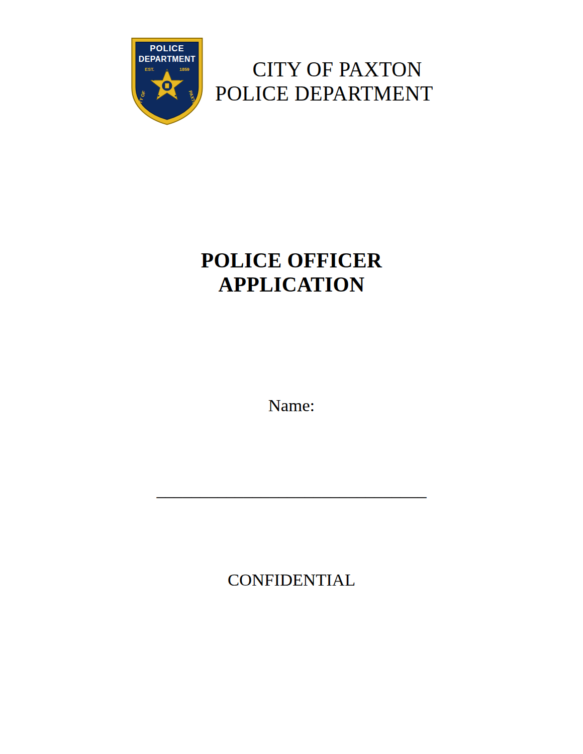POLICE DEPARTMENT EST. 1859 CITY OF PAXTON
CITY OF PAXTON POLICE DEPARTMENT
POLICE OFFICER APPLICATION
Name:
_______________________________
CONFIDENTIAL